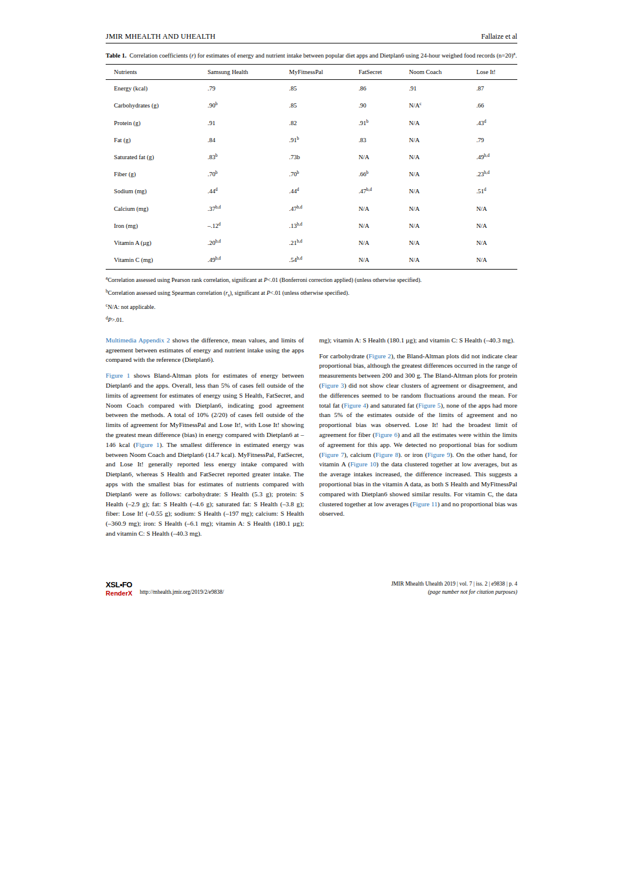JMIR MHEALTH AND UHEALTH
Fallaize et al
Table 1. Correlation coefficients (r) for estimates of energy and nutrient intake between popular diet apps and Dietplan6 using 24-hour weighed food records (n=20)a.
| Nutrients | Samsung Health | MyFitnessPal | FatSecret | Noom Coach | Lose It! |
| --- | --- | --- | --- | --- | --- |
| Energy (kcal) | .79 | .85 | .86 | .91 | .87 |
| Carbohydrates (g) | .90 b | .85 | .90 | N/A c | .66 |
| Protein (g) | .91 | .82 | .91 b | N/A | .43 d |
| Fat (g) | .84 | .91 b | .83 | N/A | .79 |
| Saturated fat (g) | .83 b | .73b | N/A | N/A | .49 b,d |
| Fiber (g) | .70 b | .70 b | .66 b | N/A | .23 b,d |
| Sodium (mg) | .44 d | .44 d | .47 b,d | N/A | .51 d |
| Calcium (mg) | .37 b,d | .47 b,d | N/A | N/A | N/A |
| Iron (mg) | –.12 d | .13 b,d | N/A | N/A | N/A |
| Vitamin A (µg) | .20 b,d | .21 b,d | N/A | N/A | N/A |
| Vitamin C (mg) | .49 b,d | .54 b,d | N/A | N/A | N/A |
aCorrelation assessed using Pearson rank correlation, significant at P<.01 (Bonferroni correction applied) (unless otherwise specified).
bCorrelation assessed using Spearman correlation (rs), significant at P<.01 (unless otherwise specified).
cN/A: not applicable.
dP>.01.
Multimedia Appendix 2 shows the difference, mean values, and limits of agreement between estimates of energy and nutrient intake using the apps compared with the reference (Dietplan6).
Figure 1 shows Bland-Altman plots for estimates of energy between Dietplan6 and the apps. Overall, less than 5% of cases fell outside of the limits of agreement for estimates of energy using S Health, FatSecret, and Noom Coach compared with Dietplan6, indicating good agreement between the methods. A total of 10% (2/20) of cases fell outside of the limits of agreement for MyFitnessPal and Lose It!, with Lose It! showing the greatest mean difference (bias) in energy compared with Dietplan6 at –146 kcal (Figure 1). The smallest difference in estimated energy was between Noom Coach and Dietplan6 (14.7 kcal). MyFitnessPal, FatSecret, and Lose It! generally reported less energy intake compared with Dietplan6, whereas S Health and FatSecret reported greater intake. The apps with the smallest bias for estimates of nutrients compared with Dietplan6 were as follows: carbohydrate: S Health (5.3 g); protein: S Health (–2.9 g); fat: S Health (–4.6 g); saturated fat: S Health (–3.8 g); fiber: Lose It! (–0.55 g); sodium: S Health (–197 mg); calcium: S Health (–360.9 mg); iron: S Health (–6.1 mg); vitamin A: S Health (180.1 µg); and vitamin C: S Health (–40.3 mg).
mg); vitamin A: S Health (180.1 µg); and vitamin C: S Health (–40.3 mg).
For carbohydrate (Figure 2), the Bland-Altman plots did not indicate clear proportional bias, although the greatest differences occurred in the range of measurements between 200 and 300 g. The Bland-Altman plots for protein (Figure 3) did not show clear clusters of agreement or disagreement, and the differences seemed to be random fluctuations around the mean. For total fat (Figure 4) and saturated fat (Figure 5), none of the apps had more than 5% of the estimates outside of the limits of agreement and no proportional bias was observed. Lose It! had the broadest limit of agreement for fiber (Figure 6) and all the estimates were within the limits of agreement for this app. We detected no proportional bias for sodium (Figure 7), calcium (Figure 8). or iron (Figure 9). On the other hand, for vitamin A (Figure 10) the data clustered together at low averages, but as the average intakes increased, the difference increased. This suggests a proportional bias in the vitamin A data, as both S Health and MyFitnessPal compared with Dietplan6 showed similar results. For vitamin C, the data clustered together at low averages (Figure 11) and no proportional bias was observed.
XSL•FO
RenderX
http://mhealth.jmir.org/2019/2/e9838/
JMIR Mhealth Uhealth 2019 | vol. 7 | iss. 2 | e9838 | p. 4
(page number not for citation purposes)